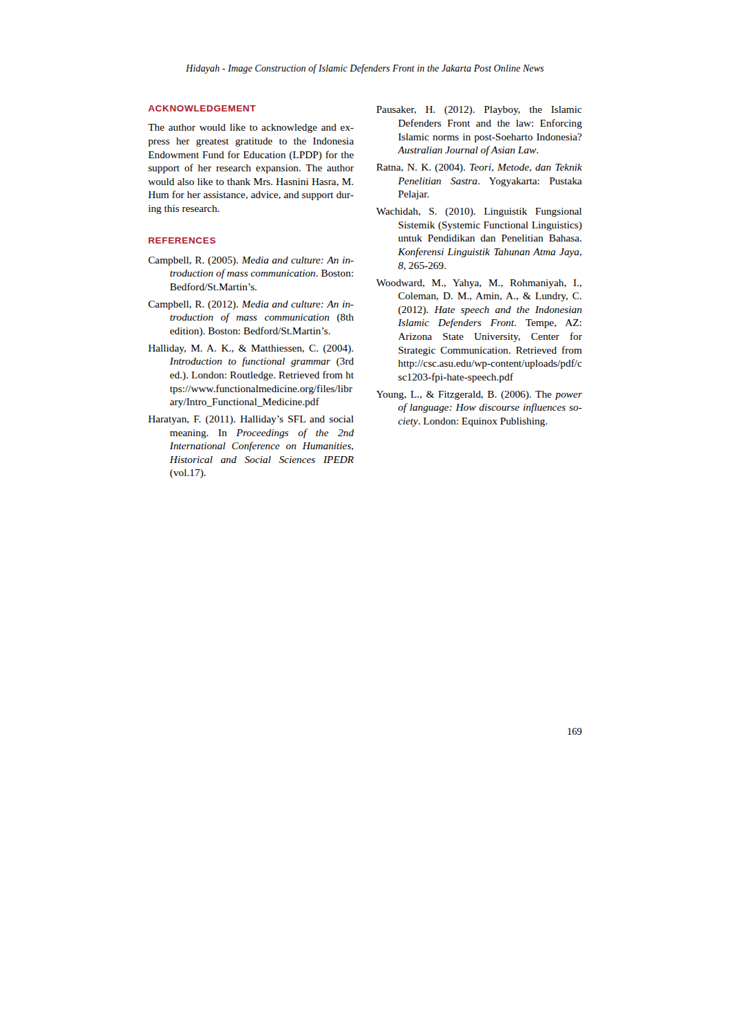Hidayah - Image Construction of Islamic Defenders Front in the Jakarta Post Online News
Acknowledgement
The author would like to acknowledge and express her greatest gratitude to the Indonesia Endowment Fund for Education (LPDP) for the support of her research expansion. The author would also like to thank Mrs. Hasnini Hasra, M. Hum for her assistance, advice, and support during this research.
References
Campbell, R. (2005). Media and culture: An introduction of mass communication. Boston: Bedford/St.Martin’s.
Campbell, R. (2012). Media and culture: An introduction of mass communication (8th edition). Boston: Bedford/St.Martin’s.
Halliday, M. A. K., & Matthiessen, C. (2004). Introduction to functional grammar (3rd ed.). London: Routledge. Retrieved from https://www.functionalmedicine.org/files/library/Intro_Functional_Medicine.pdf
Haratyan, F. (2011). Halliday’s SFL and social meaning. In Proceedings of the 2nd International Conference on Humanities, Historical and Social Sciences IPEDR (vol.17).
Pausaker, H. (2012). Playboy, the Islamic Defenders Front and the law: Enforcing Islamic norms in post-Soeharto Indonesia? Australian Journal of Asian Law.
Ratna, N. K. (2004). Teori, Metode, dan Teknik Penelitian Sastra. Yogyakarta: Pustaka Pelajar.
Wachidah, S. (2010). Linguistik Fungsional Sistemik (Systemic Functional Linguistics) untuk Pendidikan dan Penelitian Bahasa. Konferensi Linguistik Tahunan Atma Jaya, 8, 265-269.
Woodward, M., Yahya, M., Rohmaniyah, I., Coleman, D. M., Amin, A., & Lundry, C. (2012). Hate speech and the Indonesian Islamic Defenders Front. Tempe, AZ: Arizona State University, Center for Strategic Communication. Retrieved from http://csc.asu.edu/wp-content/uploads/pdf/csc1203-fpi-hate-speech.pdf
Young, L., & Fitzgerald, B. (2006). The power of language: How discourse influences society. London: Equinox Publishing.
169